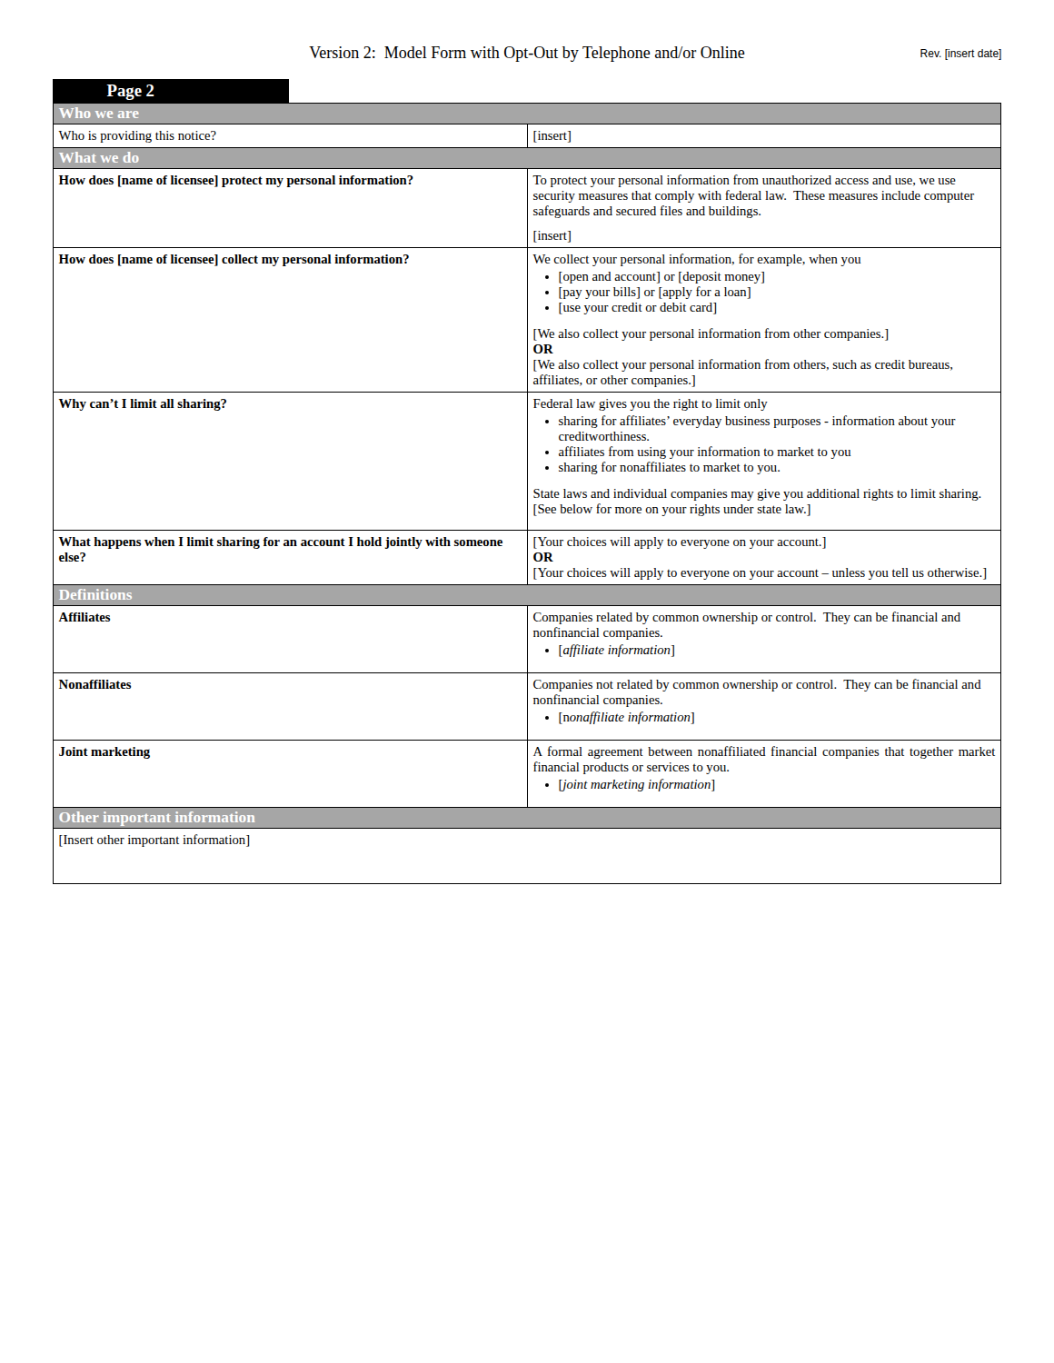Version 2: Model Form with Opt-Out by Telephone and/or Online Rev. [insert date]
Page 2
| Who we are |
| Who is providing this notice? | [insert] |
| What we do |
| How does [name of licensee] protect my personal information? | To protect your personal information from unauthorized access and use, we use security measures that comply with federal law. These measures include computer safeguards and secured files and buildings. [insert] |
| How does [name of licensee] collect my personal information? | We collect your personal information, for example, when you [open and account] or [deposit money] [pay your bills] or [apply for a loan] [use your credit or debit card] [We also collect your personal information from other companies.] OR [We also collect your personal information from others, such as credit bureaus, affiliates, or other companies.] |
| Why can’t I limit all sharing? | Federal law gives you the right to limit only sharing for affiliates’ everyday business purposes - information about your creditworthiness. affiliates from using your information to market to you sharing for nonaffiliates to market to you. State laws and individual companies may give you additional rights to limit sharing. [See below for more on your rights under state law.] |
| What happens when I limit sharing for an account I hold jointly with someone else? | [Your choices will apply to everyone on your account.] OR [Your choices will apply to everyone on your account – unless you tell us otherwise.] |
| Definitions |
| Affiliates | Companies related by common ownership or control. They can be financial and nonfinancial companies. [ affiliate information ] |
| Nonaffiliates | Companies not related by common ownership or control. They can be financial and nonfinancial companies. [n onaffiliate information ] |
| Joint marketing | A formal agreement between nonaffiliated financial companies that together market financial products or services to you. [ joint marketing information ] |
| Other important information |
| [Insert other important information] |